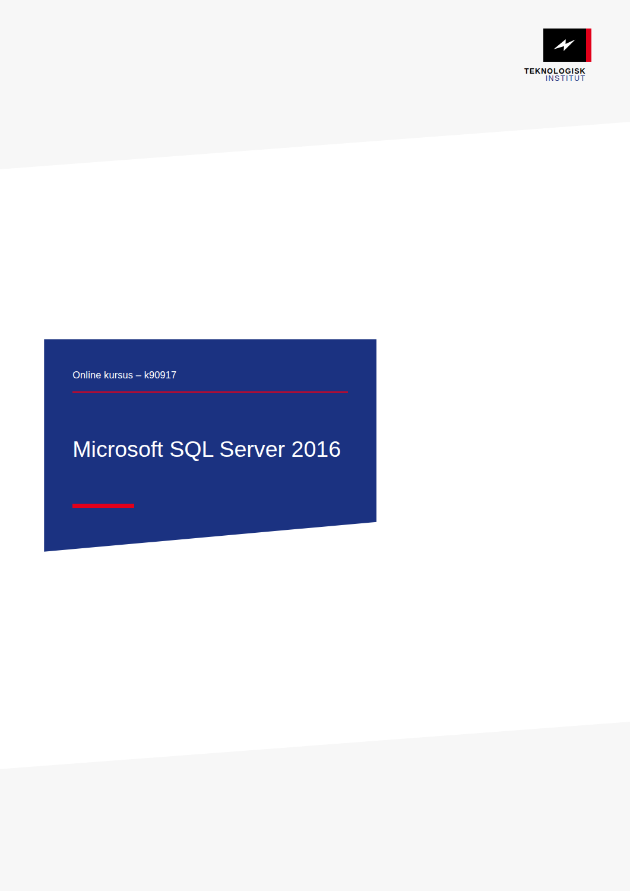TEKNOLOGISK INSTITUT
Online kursus – k90917
Microsoft SQL Server 2016